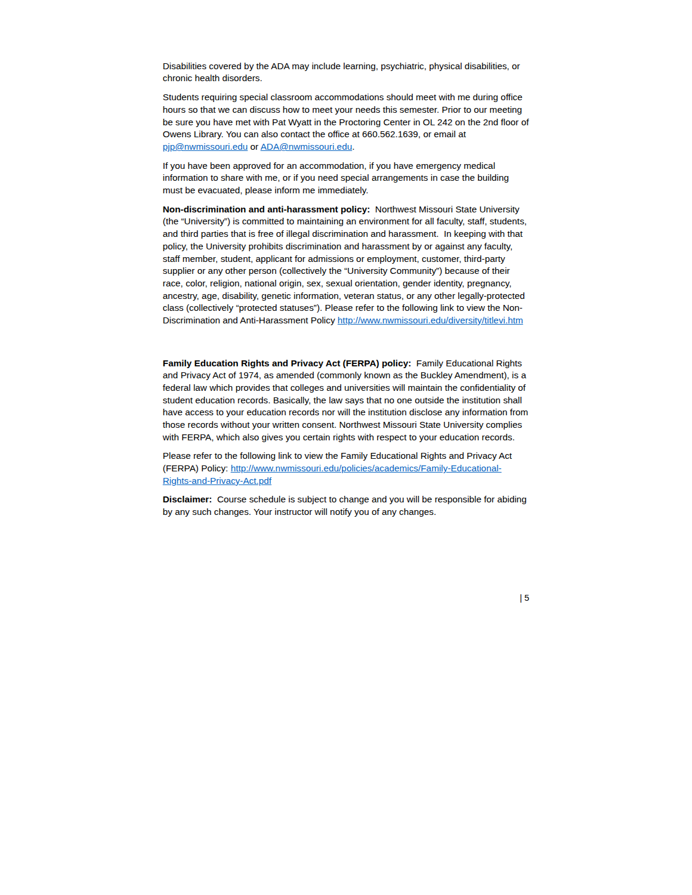Disabilities covered by the ADA may include learning, psychiatric, physical disabilities, or chronic health disorders.
Students requiring special classroom accommodations should meet with me during office hours so that we can discuss how to meet your needs this semester. Prior to our meeting be sure you have met with Pat Wyatt in the Proctoring Center in OL 242 on the 2nd floor of Owens Library. You can also contact the office at 660.562.1639, or email at pjp@nwmissouri.edu or ADA@nwmissouri.edu.
If you have been approved for an accommodation, if you have emergency medical information to share with me, or if you need special arrangements in case the building must be evacuated, please inform me immediately.
Non-discrimination and anti-harassment policy: Northwest Missouri State University (the “University”) is committed to maintaining an environment for all faculty, staff, students, and third parties that is free of illegal discrimination and harassment. In keeping with that policy, the University prohibits discrimination and harassment by or against any faculty, staff member, student, applicant for admissions or employment, customer, third-party supplier or any other person (collectively the “University Community”) because of their race, color, religion, national origin, sex, sexual orientation, gender identity, pregnancy, ancestry, age, disability, genetic information, veteran status, or any other legally-protected class (collectively “protected statuses”). Please refer to the following link to view the Non-Discrimination and Anti-Harassment Policy http://www.nwmissouri.edu/diversity/titlevi.htm
Family Education Rights and Privacy Act (FERPA) policy: Family Educational Rights and Privacy Act of 1974, as amended (commonly known as the Buckley Amendment), is a federal law which provides that colleges and universities will maintain the confidentiality of student education records. Basically, the law says that no one outside the institution shall have access to your education records nor will the institution disclose any information from those records without your written consent. Northwest Missouri State University complies with FERPA, which also gives you certain rights with respect to your education records.
Please refer to the following link to view the Family Educational Rights and Privacy Act (FERPA) Policy: http://www.nwmissouri.edu/policies/academics/Family-Educational-Rights-and-Privacy-Act.pdf
Disclaimer: Course schedule is subject to change and you will be responsible for abiding by any such changes. Your instructor will notify you of any changes.
| 5